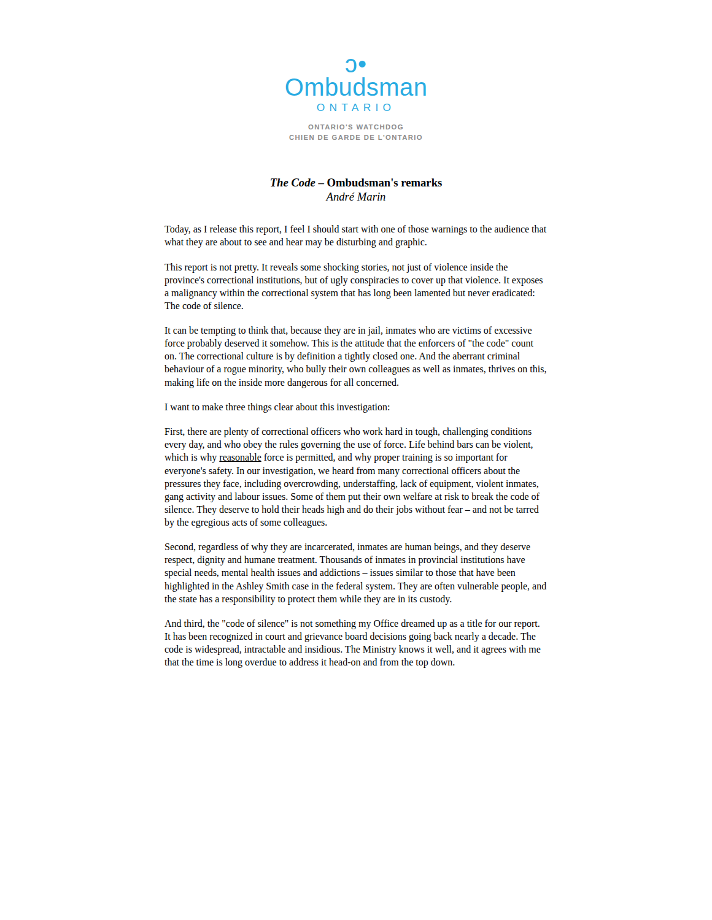ↄ•
Ombudsman
ONTARIO
ONTARIO'S WATCHDOG
CHIEN DE GARDE DE L'ONTARIO
The Code – Ombudsman's remarks
André Marin
Today, as I release this report, I feel I should start with one of those warnings to the audience that what they are about to see and hear may be disturbing and graphic.
This report is not pretty. It reveals some shocking stories, not just of violence inside the province's correctional institutions, but of ugly conspiracies to cover up that violence. It exposes a malignancy within the correctional system that has long been lamented but never eradicated: The code of silence.
It can be tempting to think that, because they are in jail, inmates who are victims of excessive force probably deserved it somehow. This is the attitude that the enforcers of "the code" count on. The correctional culture is by definition a tightly closed one. And the aberrant criminal behaviour of a rogue minority, who bully their own colleagues as well as inmates, thrives on this, making life on the inside more dangerous for all concerned.
I want to make three things clear about this investigation:
First, there are plenty of correctional officers who work hard in tough, challenging conditions every day, and who obey the rules governing the use of force. Life behind bars can be violent, which is why reasonable force is permitted, and why proper training is so important for everyone's safety. In our investigation, we heard from many correctional officers about the pressures they face, including overcrowding, understaffing, lack of equipment, violent inmates, gang activity and labour issues. Some of them put their own welfare at risk to break the code of silence. They deserve to hold their heads high and do their jobs without fear – and not be tarred by the egregious acts of some colleagues.
Second, regardless of why they are incarcerated, inmates are human beings, and they deserve respect, dignity and humane treatment. Thousands of inmates in provincial institutions have special needs, mental health issues and addictions – issues similar to those that have been highlighted in the Ashley Smith case in the federal system. They are often vulnerable people, and the state has a responsibility to protect them while they are in its custody.
And third, the "code of silence" is not something my Office dreamed up as a title for our report. It has been recognized in court and grievance board decisions going back nearly a decade. The code is widespread, intractable and insidious. The Ministry knows it well, and it agrees with me that the time is long overdue to address it head-on and from the top down.